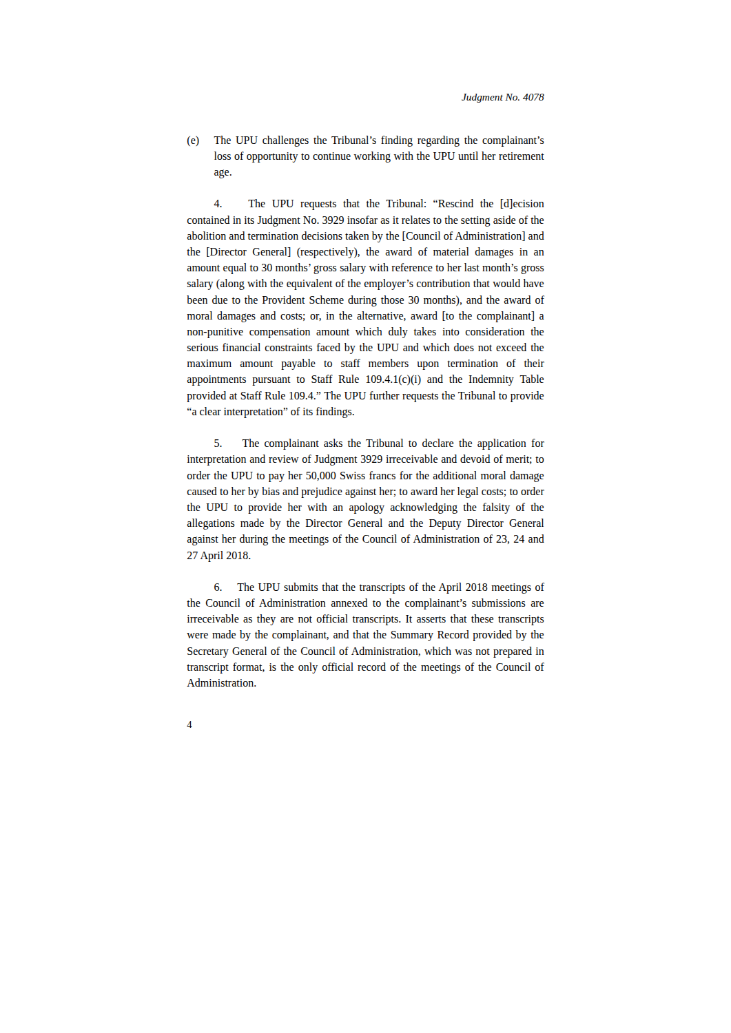Judgment No. 4078
(e) The UPU challenges the Tribunal’s finding regarding the complainant’s loss of opportunity to continue working with the UPU until her retirement age.
4. The UPU requests that the Tribunal: “Rescind the [d]ecision contained in its Judgment No. 3929 insofar as it relates to the setting aside of the abolition and termination decisions taken by the [Council of Administration] and the [Director General] (respectively), the award of material damages in an amount equal to 30 months’ gross salary with reference to her last month’s gross salary (along with the equivalent of the employer’s contribution that would have been due to the Provident Scheme during those 30 months), and the award of moral damages and costs; or, in the alternative, award [to the complainant] a non-punitive compensation amount which duly takes into consideration the serious financial constraints faced by the UPU and which does not exceed the maximum amount payable to staff members upon termination of their appointments pursuant to Staff Rule 109.4.1(c)(i) and the Indemnity Table provided at Staff Rule 109.4.” The UPU further requests the Tribunal to provide “a clear interpretation” of its findings.
5. The complainant asks the Tribunal to declare the application for interpretation and review of Judgment 3929 irreceivable and devoid of merit; to order the UPU to pay her 50,000 Swiss francs for the additional moral damage caused to her by bias and prejudice against her; to award her legal costs; to order the UPU to provide her with an apology acknowledging the falsity of the allegations made by the Director General and the Deputy Director General against her during the meetings of the Council of Administration of 23, 24 and 27 April 2018.
6. The UPU submits that the transcripts of the April 2018 meetings of the Council of Administration annexed to the complainant’s submissions are irreceivable as they are not official transcripts. It asserts that these transcripts were made by the complainant, and that the Summary Record provided by the Secretary General of the Council of Administration, which was not prepared in transcript format, is the only official record of the meetings of the Council of Administration.
4